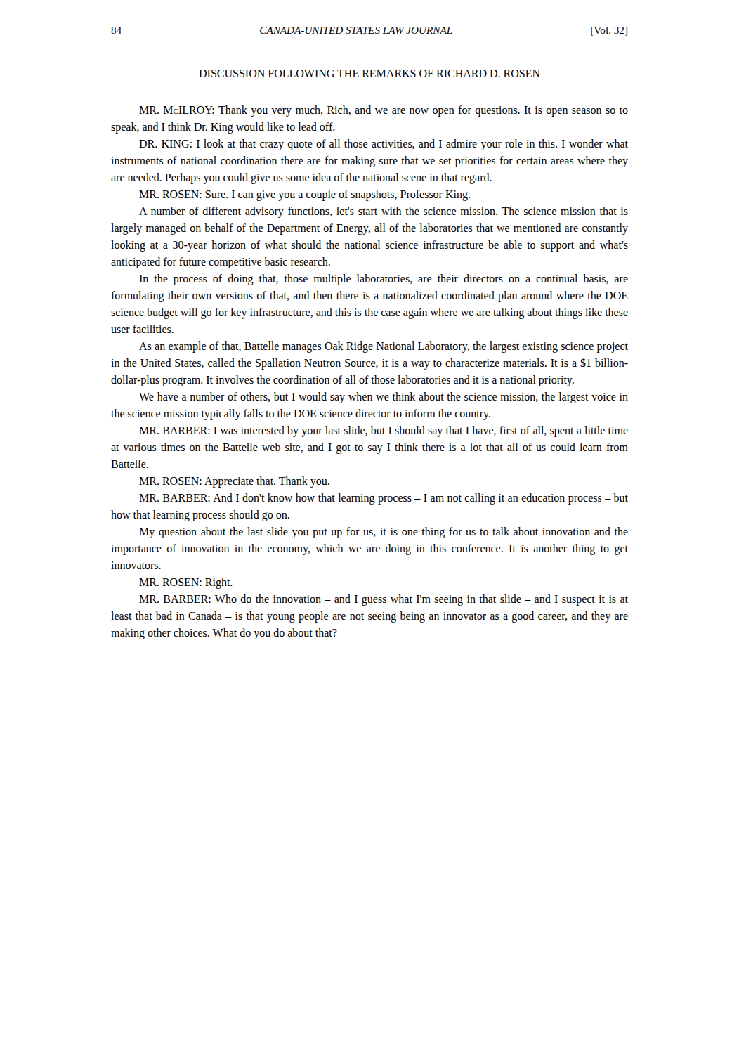84 CANADA-UNITED STATES LAW JOURNAL [Vol. 32]
DISCUSSION FOLLOWING THE REMARKS OF RICHARD D. ROSEN
MR. McILROY: Thank you very much, Rich, and we are now open for questions. It is open season so to speak, and I think Dr. King would like to lead off.
DR. KING: I look at that crazy quote of all those activities, and I admire your role in this. I wonder what instruments of national coordination there are for making sure that we set priorities for certain areas where they are needed. Perhaps you could give us some idea of the national scene in that regard.
MR. ROSEN: Sure. I can give you a couple of snapshots, Professor King.
A number of different advisory functions, let's start with the science mission. The science mission that is largely managed on behalf of the Department of Energy, all of the laboratories that we mentioned are constantly looking at a 30-year horizon of what should the national science infrastructure be able to support and what's anticipated for future competitive basic research.
In the process of doing that, those multiple laboratories, are their directors on a continual basis, are formulating their own versions of that, and then there is a nationalized coordinated plan around where the DOE science budget will go for key infrastructure, and this is the case again where we are talking about things like these user facilities.
As an example of that, Battelle manages Oak Ridge National Laboratory, the largest existing science project in the United States, called the Spallation Neutron Source, it is a way to characterize materials. It is a $1 billion-dollar-plus program. It involves the coordination of all of those laboratories and it is a national priority.
We have a number of others, but I would say when we think about the science mission, the largest voice in the science mission typically falls to the DOE science director to inform the country.
MR. BARBER: I was interested by your last slide, but I should say that I have, first of all, spent a little time at various times on the Battelle web site, and I got to say I think there is a lot that all of us could learn from Battelle.
MR. ROSEN: Appreciate that. Thank you.
MR. BARBER: And I don't know how that learning process – I am not calling it an education process – but how that learning process should go on.
My question about the last slide you put up for us, it is one thing for us to talk about innovation and the importance of innovation in the economy, which we are doing in this conference. It is another thing to get innovators.
MR. ROSEN: Right.
MR. BARBER: Who do the innovation – and I guess what I'm seeing in that slide – and I suspect it is at least that bad in Canada – is that young people are not seeing being an innovator as a good career, and they are making other choices. What do you do about that?